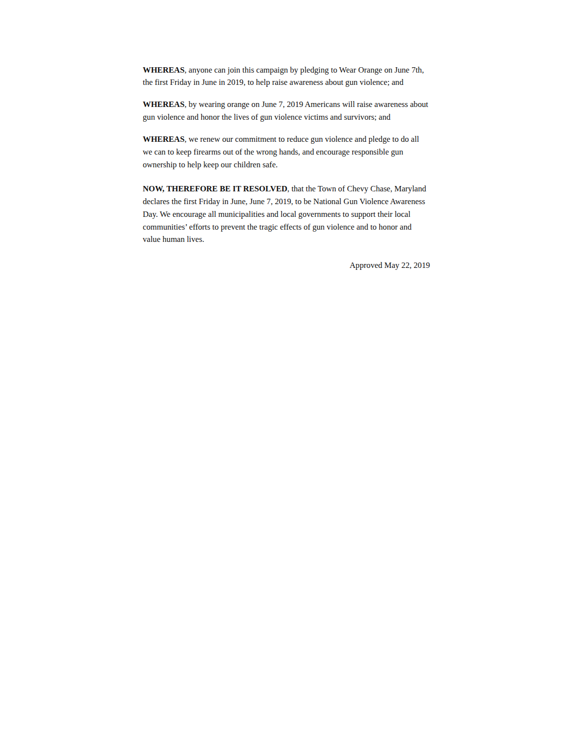WHEREAS, anyone can join this campaign by pledging to Wear Orange on June 7th, the first Friday in June in 2019, to help raise awareness about gun violence; and
WHEREAS, by wearing orange on June 7, 2019 Americans will raise awareness about gun violence and honor the lives of gun violence victims and survivors; and
WHEREAS, we renew our commitment to reduce gun violence and pledge to do all we can to keep firearms out of the wrong hands, and encourage responsible gun ownership to help keep our children safe.
NOW, THEREFORE BE IT RESOLVED, that the Town of Chevy Chase, Maryland declares the first Friday in June, June 7, 2019, to be National Gun Violence Awareness Day. We encourage all municipalities and local governments to support their local communities’ efforts to prevent the tragic effects of gun violence and to honor and value human lives.
Approved May 22, 2019